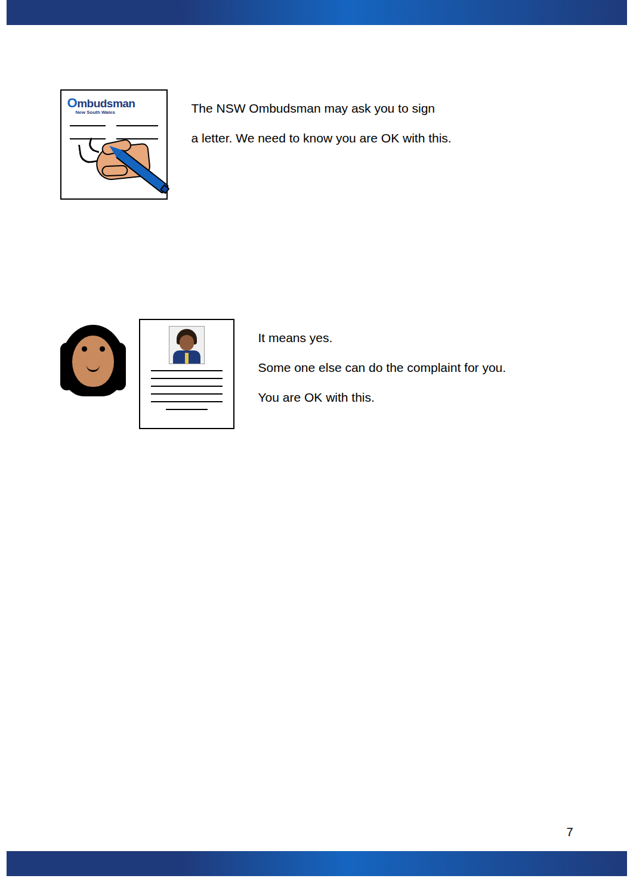OmbudsmanNew South Wales
The NSW Ombudsman may ask you to sign
a letter. We need to know you are OK with this.
It means yes.
Some one else can do the complaint for you.
You are OK with this.
7